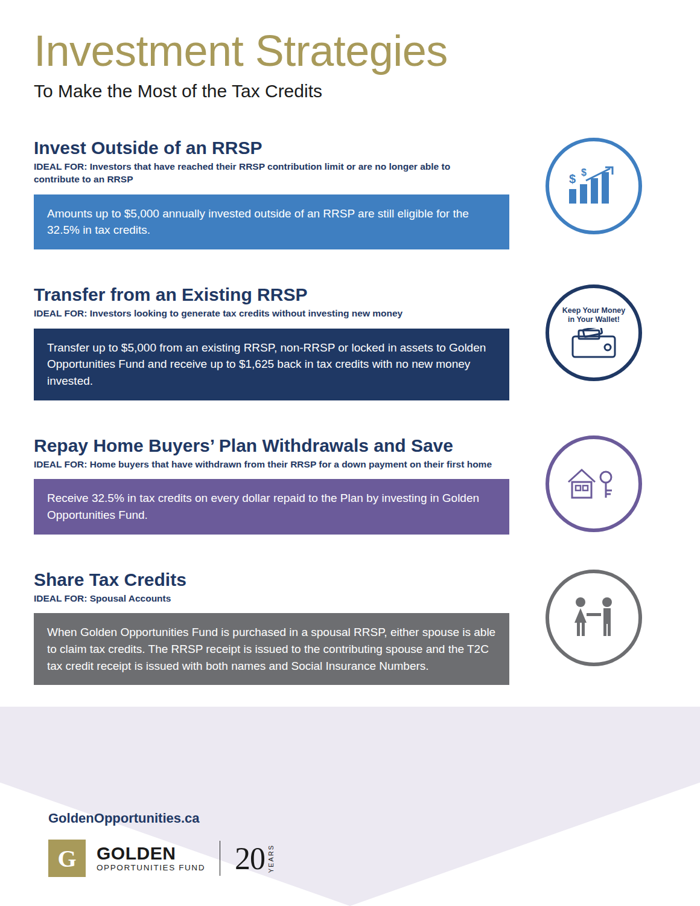Investment Strategies
To Make the Most of the Tax Credits
$ $
Invest Outside of an RRSP
IDEAL FOR: Investors that have reached their RRSP contribution limit or are no longer able to contribute to an RRSP
Amounts up to $5,000 annually invested outside of an RRSP are still eligible for the 32.5% in tax credits.
Keep Your Money
in Your Wallet!
Transfer from an Existing RRSP
IDEAL FOR: Investors looking to generate tax credits without investing new money
Transfer up to $5,000 from an existing RRSP, non-RRSP or locked in assets to Golden Opportunities Fund and receive up to $1,625 back in tax credits with no new money invested.
Repay Home Buyers’ Plan Withdrawals and Save
IDEAL FOR: Home buyers that have withdrawn from their RRSP for a down payment on their first home
Receive 32.5% in tax credits on every dollar repaid to the Plan by investing in Golden Opportunities Fund.
Share Tax Credits
IDEAL FOR: Spousal Accounts
When Golden Opportunities Fund is purchased in a spousal RRSP, either spouse is able to claim tax credits. The RRSP receipt is issued to the contributing spouse and the T2C tax credit receipt is issued with both names and Social Insurance Numbers.
GoldenOpportunities.ca
G
GOLDEN OPPORTUNITIES FUND
20 YEARS